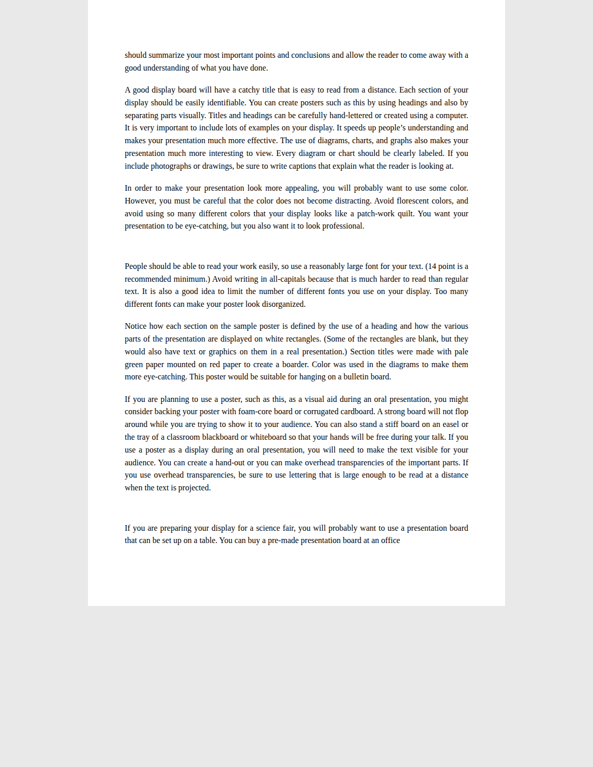should summarize your most important points and conclusions and allow the reader to come away with a good understanding of what you have done.
A good display board will have a catchy title that is easy to read from a distance. Each section of your display should be easily identifiable. You can create posters such as this by using headings and also by separating parts visually. Titles and headings can be carefully hand-lettered or created using a computer. It is very important to include lots of examples on your display. It speeds up people’s understanding and makes your presentation much more effective. The use of diagrams, charts, and graphs also makes your presentation much more interesting to view. Every diagram or chart should be clearly labeled. If you include photographs or drawings, be sure to write captions that explain what the reader is looking at.
In order to make your presentation look more appealing, you will probably want to use some color. However, you must be careful that the color does not become distracting. Avoid florescent colors, and avoid using so many different colors that your display looks like a patch-work quilt. You want your presentation to be eye-catching, but you also want it to look professional.
People should be able to read your work easily, so use a reasonably large font for your text. (14 point is a recommended minimum.) Avoid writing in all-capitals because that is much harder to read than regular text. It is also a good idea to limit the number of different fonts you use on your display. Too many different fonts can make your poster look disorganized.
Notice how each section on the sample poster is defined by the use of a heading and how the various parts of the presentation are displayed on white rectangles. (Some of the rectangles are blank, but they would also have text or graphics on them in a real presentation.) Section titles were made with pale green paper mounted on red paper to create a boarder. Color was used in the diagrams to make them more eye-catching. This poster would be suitable for hanging on a bulletin board.
If you are planning to use a poster, such as this, as a visual aid during an oral presentation, you might consider backing your poster with foam-core board or corrugated cardboard. A strong board will not flop around while you are trying to show it to your audience. You can also stand a stiff board on an easel or the tray of a classroom blackboard or whiteboard so that your hands will be free during your talk. If you use a poster as a display during an oral presentation, you will need to make the text visible for your audience. You can create a hand-out or you can make overhead transparencies of the important parts. If you use overhead transparencies, be sure to use lettering that is large enough to be read at a distance when the text is projected.
If you are preparing your display for a science fair, you will probably want to use a presentation board that can be set up on a table. You can buy a pre-made presentation board at an office